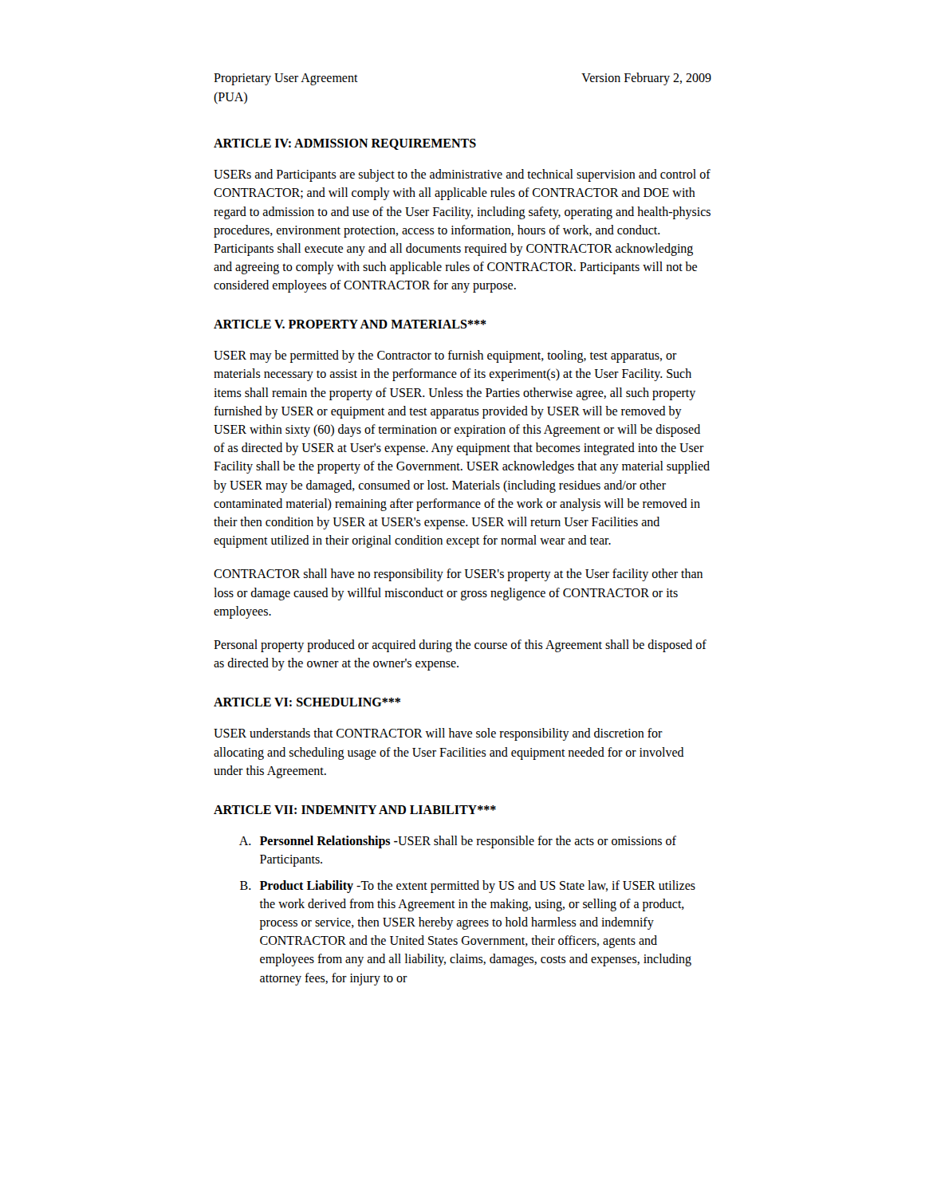Proprietary User Agreement
(PUA)
Version February 2, 2009
ARTICLE IV: ADMISSION REQUIREMENTS
USERs and Participants are subject to the administrative and technical supervision and control of CONTRACTOR; and will comply with all applicable rules of CONTRACTOR and DOE with regard to admission to and use of the User Facility, including safety, operating and health-physics procedures, environment protection, access to information, hours of work, and conduct. Participants shall execute any and all documents required by CONTRACTOR acknowledging and agreeing to comply with such applicable rules of CONTRACTOR. Participants will not be considered employees of CONTRACTOR for any purpose.
ARTICLE V. PROPERTY AND MATERIALS***
USER may be permitted by the Contractor to furnish equipment, tooling, test apparatus, or materials necessary to assist in the performance of its experiment(s) at the User Facility. Such items shall remain the property of USER. Unless the Parties otherwise agree, all such property furnished by USER or equipment and test apparatus provided by USER will be removed by USER within sixty (60) days of termination or expiration of this Agreement or will be disposed of as directed by USER at User's expense. Any equipment that becomes integrated into the User Facility shall be the property of the Government. USER acknowledges that any material supplied by USER may be damaged, consumed or lost. Materials (including residues and/or other contaminated material) remaining after performance of the work or analysis will be removed in their then condition by USER at USER's expense. USER will return User Facilities and equipment utilized in their original condition except for normal wear and tear.
CONTRACTOR shall have no responsibility for USER's property at the User facility other than loss or damage caused by willful misconduct or gross negligence of CONTRACTOR or its employees.
Personal property produced or acquired during the course of this Agreement shall be disposed of as directed by the owner at the owner's expense.
ARTICLE VI: SCHEDULING***
USER understands that CONTRACTOR will have sole responsibility and discretion for allocating and scheduling usage of the User Facilities and equipment needed for or involved under this Agreement.
ARTICLE VII: INDEMNITY AND LIABILITY***
Personnel Relationships -USER shall be responsible for the acts or omissions of Participants.
Product Liability -To the extent permitted by US and US State law, if USER utilizes the work derived from this Agreement in the making, using, or selling of a product, process or service, then USER hereby agrees to hold harmless and indemnify CONTRACTOR and the United States Government, their officers, agents and employees from any and all liability, claims, damages, costs and expenses, including attorney fees, for injury to or